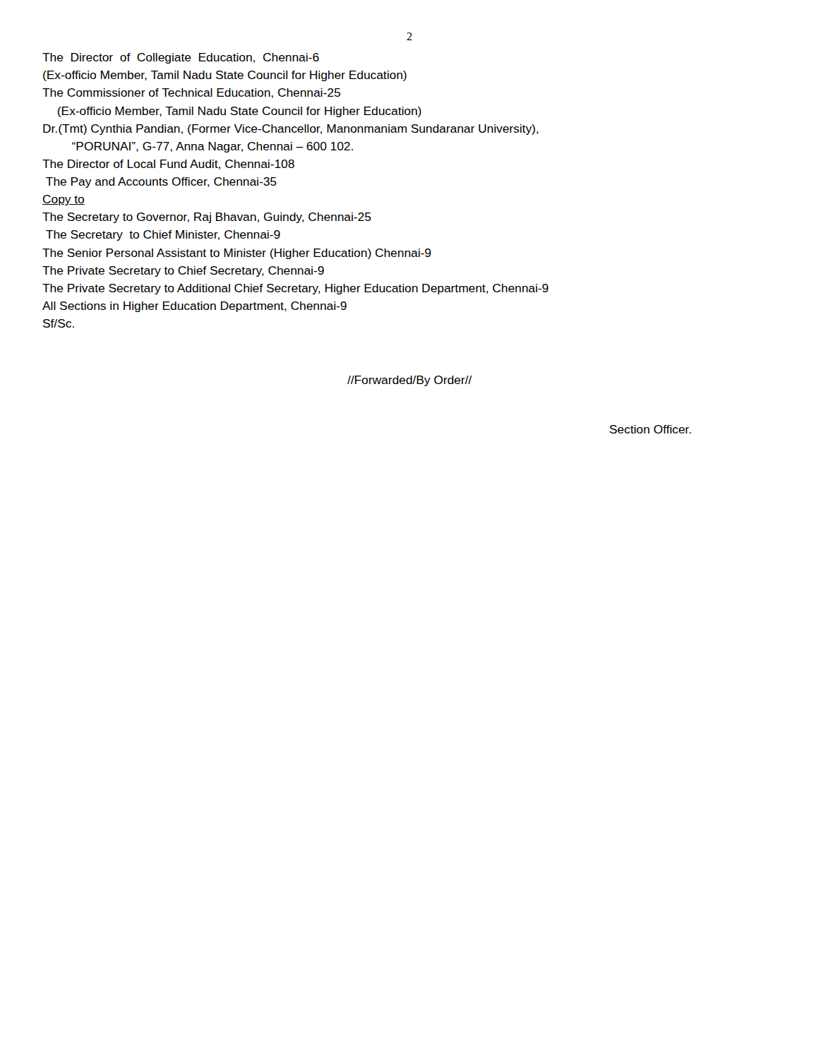2
The Director of Collegiate Education, Chennai-6
(Ex-officio Member, Tamil Nadu State Council for Higher Education)
The Commissioner of Technical Education, Chennai-25
(Ex-officio Member, Tamil Nadu State Council for Higher Education)
Dr.(Tmt) Cynthia Pandian, (Former Vice-Chancellor, Manonmaniam Sundaranar University),
“PORUNAI”, G-77, Anna Nagar, Chennai – 600 102.
The Director of Local Fund Audit, Chennai-108
The Pay and Accounts Officer, Chennai-35
Copy to
The Secretary to Governor, Raj Bhavan, Guindy, Chennai-25
The Secretary to Chief Minister, Chennai-9
The Senior Personal Assistant to Minister (Higher Education) Chennai-9
The Private Secretary to Chief Secretary, Chennai-9
The Private Secretary to Additional Chief Secretary, Higher Education Department, Chennai-9
All Sections in Higher Education Department, Chennai-9
Sf/Sc.
//Forwarded/By Order//
Section Officer.